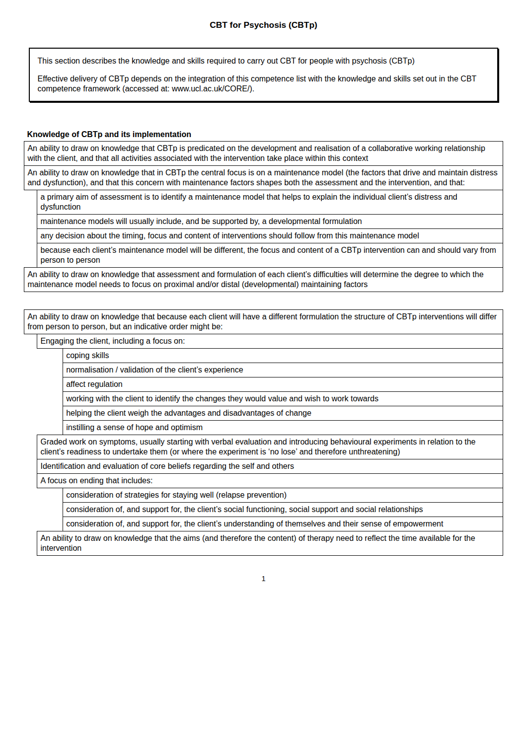CBT for Psychosis (CBTp)
This section describes the knowledge and skills required to carry out CBT for people with psychosis (CBTp)
Effective delivery of CBTp depends on the integration of this competence list with the knowledge and skills set out in the CBT competence framework (accessed at: www.ucl.ac.uk/CORE/).
Knowledge of CBTp and its implementation
| An ability to draw on knowledge that CBTp is predicated on the development and realisation of a collaborative working relationship with the client, and that all activities associated with the intervention take place within this context |
| An ability to draw on knowledge that in CBTp the central focus is on a maintenance model (the factors that drive and maintain distress and dysfunction), and that this concern with maintenance factors shapes both the assessment and the intervention, and that: |
| | a primary aim of assessment is to identify a maintenance model that helps to explain the individual client’s distress and dysfunction |
| | maintenance models will usually include, and be supported by, a developmental formulation |
| | any decision about the timing, focus and content of interventions should follow from this maintenance model |
| | because each client’s maintenance model will be different, the focus and content of a CBTp intervention can and should vary from person to person |
| An ability to draw on knowledge that assessment and formulation of each client’s difficulties will determine the degree to which the maintenance model needs to focus on proximal and/or distal (developmental) maintaining factors |
| An ability to draw on knowledge that because each client will have a different formulation the structure of CBTp interventions will differ from person to person, but an indicative order might be: |
| | Engaging the client, including a focus on: |
| | | coping skills |
| | | normalisation / validation of the client’s experience |
| | | affect regulation |
| | | working with the client to identify the changes they would value and wish to work towards |
| | | helping the client weigh the advantages and disadvantages of change |
| | | instilling a sense of hope and optimism |
| | Graded work on symptoms, usually starting with verbal evaluation and introducing behavioural experiments in relation to the client’s readiness to undertake them (or where the experiment is ‘no lose’ and therefore unthreatening) |
| | Identification and evaluation of core beliefs regarding the self and others |
| | A focus on ending that includes: |
| | | consideration of strategies for staying well (relapse prevention) |
| | | consideration of, and support for, the client’s social functioning, social support and social relationships |
| | | consideration of, and support for, the client’s understanding of themselves and their sense of empowerment |
| | An ability to draw on knowledge that the aims (and therefore the content) of therapy need to reflect the time available for the intervention |
1